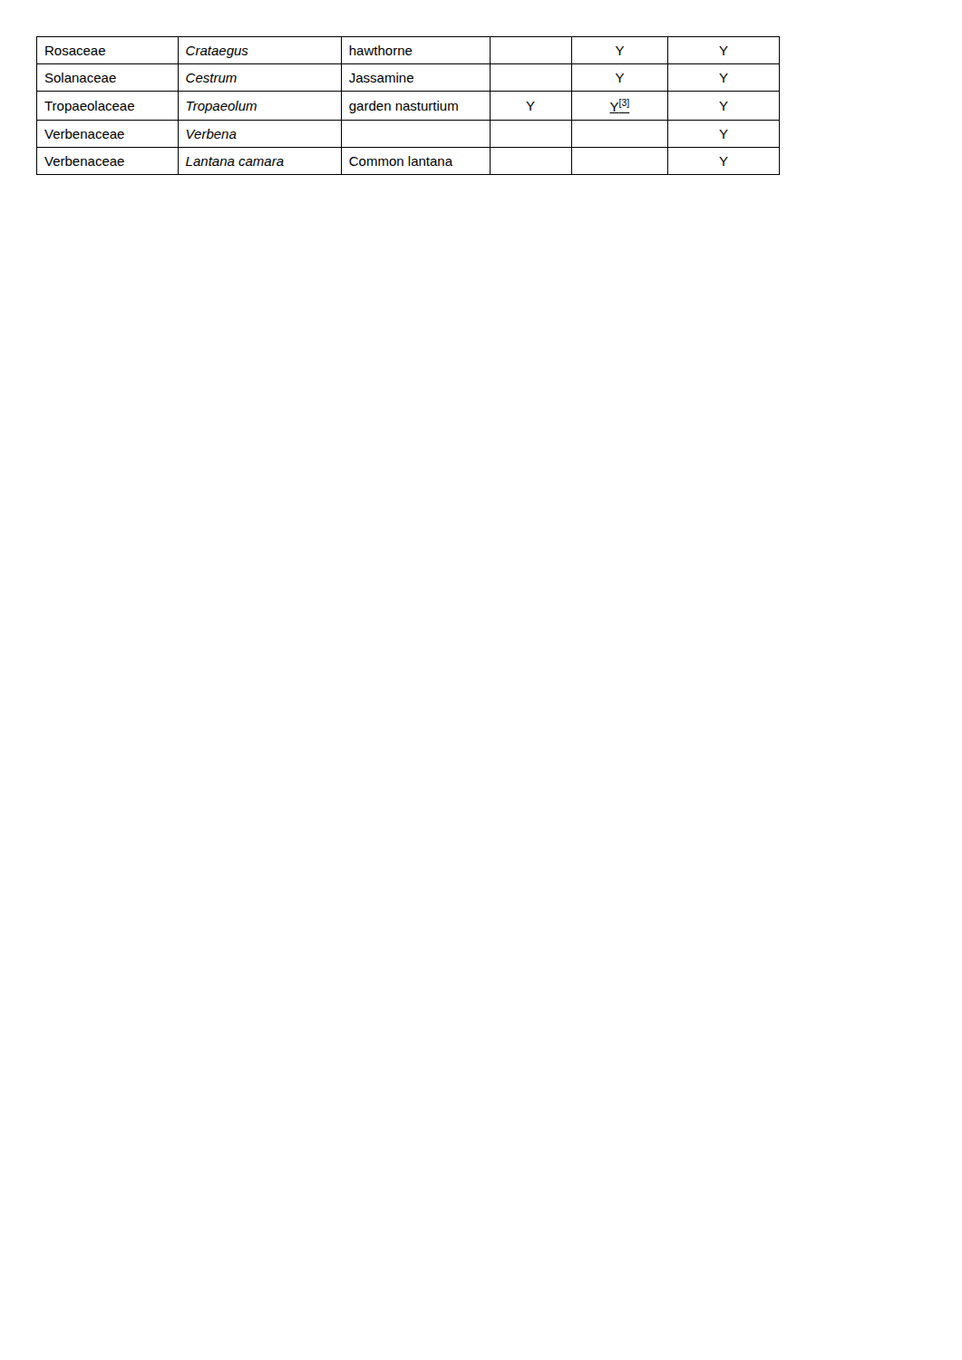| Rosaceae | Crataegus | hawthorne | | Y | Y |
| Solanaceae | Cestrum | Jassamine | | Y | Y |
| Tropaeolaceae | Tropaeolum | garden nasturtium | Y | Y [3] | Y |
| Verbenaceae | Verbena | | | | Y |
| Verbenaceae | Lantana camara | Common lantana | | | Y |